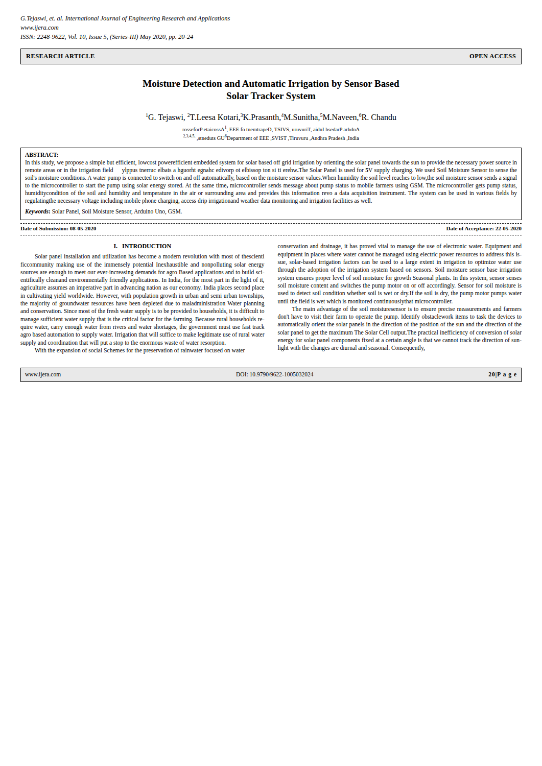G.Tejaswi, et. al. International Journal of Engineering Research and Applications
www.ijera.com
ISSN: 2248-9622, Vol. 10, Issue 5, (Series-III) May 2020, pp. 20-24
RESEARCH ARTICLE OPEN ACCESS
Moisture Detection and Automatic Irrigation by Sensor Based
Solar Tracker System
1G. Tejaswi, 2T.Leesa Kotari,3K.Prasanth,4M.Sunitha,5M.Naveen,6R. Chandu
rosseforP etaicossA1, EEE fo tnemtrapeD, TSIVS, uruvuriT, aidnI hsedarP arhdnA
2,3,4,5, ,stneduts GU6Department of EEE ,SVIST ,Tiruvuru ,Andhra Pradesh ,India
ABSTRACT:
In this study, we propose a simple but efficient, lowcost powerefficient embedded system for solar based off grid irrigation by orienting the solar panel towards the sun to provide the necessary power source in remote areas or in the irrigation field ylppus tnerruc elbats a hguorht egnahc edivorp ot elbissop ton si ti erehw. The Solar Panel is used for 5 V supply charging. We used Soil Moisture Sensor to sense the soil's moisture conditions. A water pump is connected to switch on and off automatically, based on the moisture sensor values.When humidity the soil level reaches to low,the soil moisture sensor sends a signal to the microcontroller to start the pump using solar energy stored. At the same time, microcontroller sends message about pump status to mobile farmers using GSM. The microcontroller gets pump status, humiditycondition of the soil and humidity and temperature in the air or surrounding area and provides this information revo a data acquisition instrument. The system can be used in various fields by regulatingthe necessary voltage including mobile phone charging, access drip irrigationand weather data monitoring and irrigation facilities as well.
Keywords: Solar Panel, Soil Moisture Sensor, Arduino Uno, GSM.
Date of Submission: 08-05-2020 Date of Acceptance: 22-05-2020
I. INTRODUCTION
Solar panel installation and utilization has become a modern revolution with most of thescienti ficcommunity making use of the immensely potential Inexhaustible and nonpolluting solar energy sources are enough to meet our ever-increasing demands for agro Based applications and to build scientifically cleanand environmentally friendly applications. In India, for the most part in the light of it, agriculture assumes an imperative part in advancing nation as our economy. India places second place in cultivating yield worldwide. However, with population growth in urban and semi urban townships, the majority of groundwater resources have been depleted due to maladministration Water planning and conservation. Since most of the fresh water supply is to be provided to households, it is difficult to manage sufficient water supply that is the critical factor for the farming. Because rural households require water, carry enough water from rivers and water shortages, the government must use fast track agro based automation to supply water. Irrigation that will suffice to make legitimate use of rural water supply and coordination that will put a stop to the enormous waste of water resorption.
With the expansion of social Schemes for the preservation of rainwater focused on water
conservation and drainage, it has proved vital to manage the use of electronic water. Equipment and equipment in places where water cannot be managed using electric power resources to address this issue, solar-based irrigation factors can be used to a large extent in irrigation to optimize water use through the adoption of the irrigation system based on sensors. Soil moisture sensor base irrigation system ensures proper level of soil moisture for growth Seasonal plants. In this system, sensor senses soil moisture content and switches the pump motor on or off accordingly. Sensor for soil moisture is used to detect soil condition whether soil is wet or dry.If the soil is dry, the pump motor pumps water until the field is wet which is monitored continuouslythat microcontroller.
The main advantage of the soil moisturesensor is to ensure precise measurements and farmers don't have to visit their farm to operate the pump. Identify obstaclework items to task the devices to automatically orient the solar panels in the direction of the position of the sun and the direction of the solar panel to get the maximum The Solar Cell output.The practical inefficiency of conversion of solar energy for solar panel components fixed at a certain angle is that we cannot track the direction of sunlight with the changes are diurnal and seasonal. Consequently,
www.ijera.com DOI: 10.9790/9622-1005032024 20|P a g e